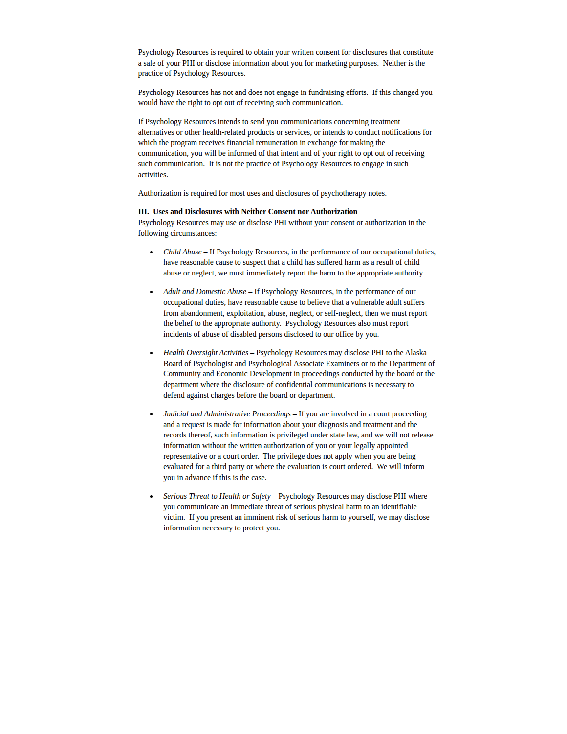Psychology Resources is required to obtain your written consent for disclosures that constitute a sale of your PHI or disclose information about you for marketing purposes. Neither is the practice of Psychology Resources.
Psychology Resources has not and does not engage in fundraising efforts. If this changed you would have the right to opt out of receiving such communication.
If Psychology Resources intends to send you communications concerning treatment alternatives or other health-related products or services, or intends to conduct notifications for which the program receives financial remuneration in exchange for making the communication, you will be informed of that intent and of your right to opt out of receiving such communication. It is not the practice of Psychology Resources to engage in such activities.
Authorization is required for most uses and disclosures of psychotherapy notes.
III. Uses and Disclosures with Neither Consent nor Authorization
Psychology Resources may use or disclose PHI without your consent or authorization in the following circumstances:
Child Abuse – If Psychology Resources, in the performance of our occupational duties, have reasonable cause to suspect that a child has suffered harm as a result of child abuse or neglect, we must immediately report the harm to the appropriate authority.
Adult and Domestic Abuse – If Psychology Resources, in the performance of our occupational duties, have reasonable cause to believe that a vulnerable adult suffers from abandonment, exploitation, abuse, neglect, or self-neglect, then we must report the belief to the appropriate authority. Psychology Resources also must report incidents of abuse of disabled persons disclosed to our office by you.
Health Oversight Activities – Psychology Resources may disclose PHI to the Alaska Board of Psychologist and Psychological Associate Examiners or to the Department of Community and Economic Development in proceedings conducted by the board or the department where the disclosure of confidential communications is necessary to defend against charges before the board or department.
Judicial and Administrative Proceedings – If you are involved in a court proceeding and a request is made for information about your diagnosis and treatment and the records thereof, such information is privileged under state law, and we will not release information without the written authorization of you or your legally appointed representative or a court order. The privilege does not apply when you are being evaluated for a third party or where the evaluation is court ordered. We will inform you in advance if this is the case.
Serious Threat to Health or Safety – Psychology Resources may disclose PHI where you communicate an immediate threat of serious physical harm to an identifiable victim. If you present an imminent risk of serious harm to yourself, we may disclose information necessary to protect you.